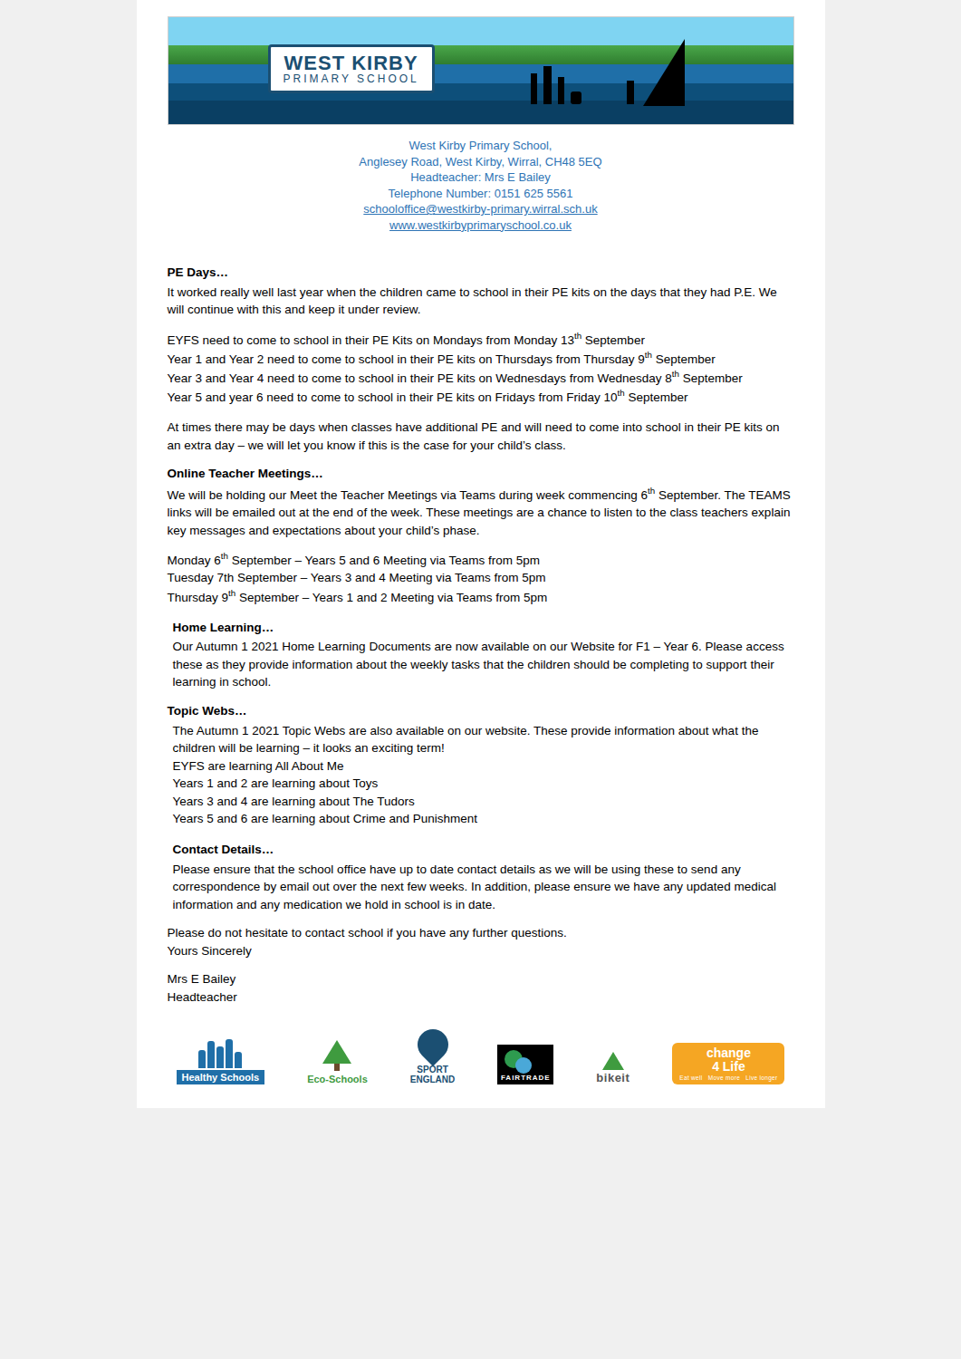WEST KIRBY
PRIMARY SCHOOL
West Kirby Primary School,
Anglesey Road, West Kirby, Wirral, CH48 5EQ
Headteacher: Mrs E Bailey
Telephone Number: 0151 625 5561
schooloffice@westkirby-primary.wirral.sch.uk
www.westkirbyprimaryschool.co.uk
PE Days…
It worked really well last year when the children came to school in their PE kits on the days that they had P.E. We will continue with this and keep it under review.
EYFS need to come to school in their PE Kits on Mondays from Monday 13th September
Year 1 and Year 2 need to come to school in their PE kits on Thursdays from Thursday 9th September
Year 3 and Year 4 need to come to school in their PE kits on Wednesdays from Wednesday 8th September
Year 5 and year 6 need to come to school in their PE kits on Fridays from Friday 10th September
At times there may be days when classes have additional PE and will need to come into school in their PE kits on an extra day – we will let you know if this is the case for your child’s class.
Online Teacher Meetings…
We will be holding our Meet the Teacher Meetings via Teams during week commencing 6th September. The TEAMS links will be emailed out at the end of the week. These meetings are a chance to listen to the class teachers explain key messages and expectations about your child’s phase.
Monday 6th September – Years 5 and 6 Meeting via Teams from 5pm
Tuesday 7th September – Years 3 and 4 Meeting via Teams from 5pm
Thursday 9th September – Years 1 and 2 Meeting via Teams from 5pm
Home Learning…
Our Autumn 1 2021 Home Learning Documents are now available on our Website for F1 – Year 6. Please access these as they provide information about the weekly tasks that the children should be completing to support their learning in school.
Topic Webs…
The Autumn 1 2021 Topic Webs are also available on our website. These provide information about what the children will be learning – it looks an exciting term!
EYFS are learning All About Me
Years 1 and 2 are learning about Toys
Years 3 and 4 are learning about The Tudors
Years 5 and 6 are learning about Crime and Punishment
Contact Details…
Please ensure that the school office have up to date contact details as we will be using these to send any correspondence by email out over the next few weeks. In addition, please ensure we have any updated medical information and any medication we hold in school is in date.
Please do not hesitate to contact school if you have any further questions.
Yours Sincerely
Mrs E Bailey
Headteacher
Healthy Schools
Eco-Schools
SPORT
ENGLAND
FAIRTRADE
bikeit
change
4 Life
Eat well Move more Live longer